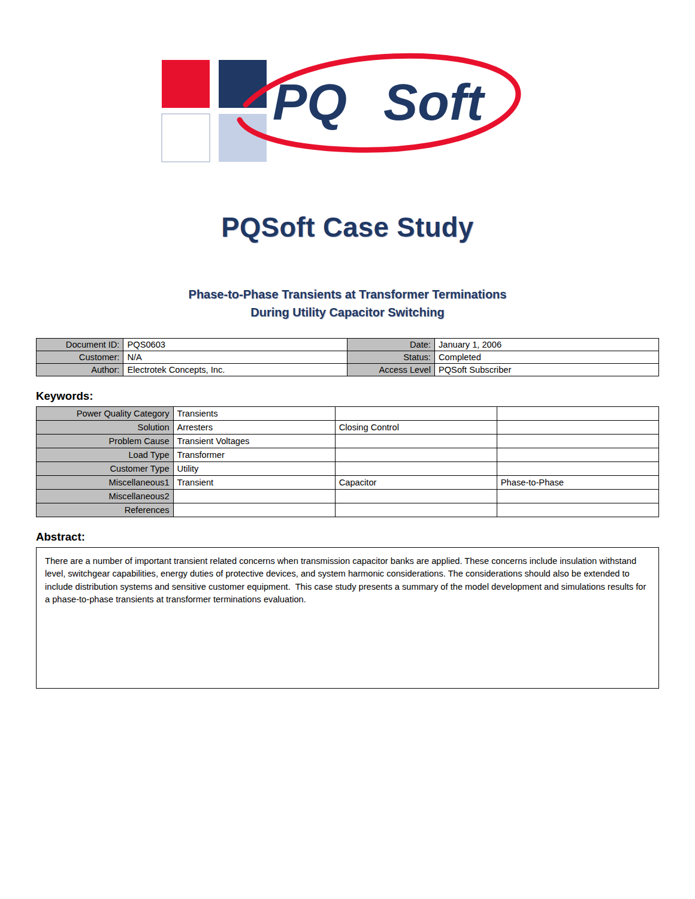PQ Soft
PQSoft Case Study
Phase-to-Phase Transients at Transformer Terminations
During Utility Capacitor Switching
| Document ID: | PQS0603 | Date: | January 1, 2006 |
| Customer: | N/A | Status: | Completed |
| Author: | Electrotek Concepts, Inc. | Access Level | PQSoft Subscriber |
Keywords:
| Power Quality Category | Transients | | |
| Solution | Arresters | Closing Control | |
| Problem Cause | Transient Voltages | | |
| Load Type | Transformer | | |
| Customer Type | Utility | | |
| Miscellaneous1 | Transient | Capacitor | Phase-to-Phase |
| Miscellaneous2 | | | |
| References | | | |
Abstract:
There are a number of important transient related concerns when transmission capacitor banks are applied. These concerns include insulation withstand level, switchgear capabilities, energy duties of protective devices, and system harmonic considerations. The considerations should also be extended to include distribution systems and sensitive customer equipment. This case study presents a summary of the model development and simulations results for a phase-to-phase transients at transformer terminations evaluation.